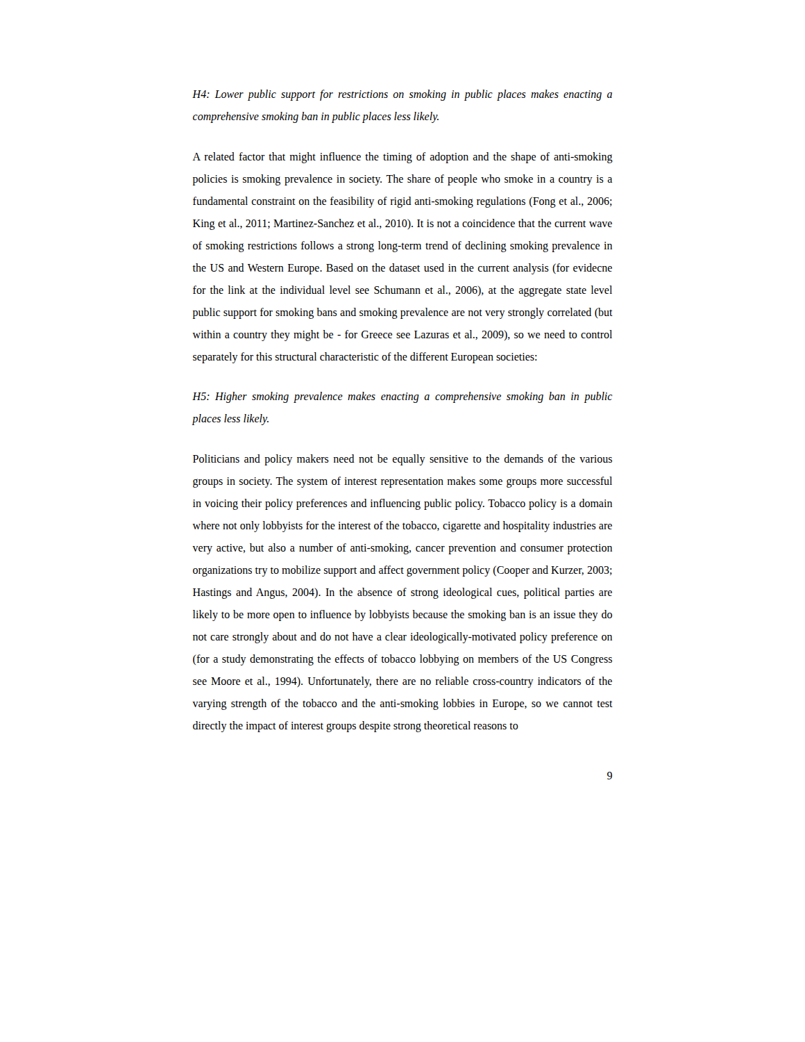H4: Lower public support for restrictions on smoking in public places makes enacting a comprehensive smoking ban in public places less likely.
A related factor that might influence the timing of adoption and the shape of anti-smoking policies is smoking prevalence in society. The share of people who smoke in a country is a fundamental constraint on the feasibility of rigid anti-smoking regulations (Fong et al., 2006; King et al., 2011; Martinez-Sanchez et al., 2010). It is not a coincidence that the current wave of smoking restrictions follows a strong long-term trend of declining smoking prevalence in the US and Western Europe. Based on the dataset used in the current analysis (for evidecne for the link at the individual level see Schumann et al., 2006), at the aggregate state level public support for smoking bans and smoking prevalence are not very strongly correlated (but within a country they might be - for Greece see Lazuras et al., 2009), so we need to control separately for this structural characteristic of the different European societies:
H5: Higher smoking prevalence makes enacting a comprehensive smoking ban in public places less likely.
Politicians and policy makers need not be equally sensitive to the demands of the various groups in society. The system of interest representation makes some groups more successful in voicing their policy preferences and influencing public policy. Tobacco policy is a domain where not only lobbyists for the interest of the tobacco, cigarette and hospitality industries are very active, but also a number of anti-smoking, cancer prevention and consumer protection organizations try to mobilize support and affect government policy (Cooper and Kurzer, 2003; Hastings and Angus, 2004). In the absence of strong ideological cues, political parties are likely to be more open to influence by lobbyists because the smoking ban is an issue they do not care strongly about and do not have a clear ideologically-motivated policy preference on (for a study demonstrating the effects of tobacco lobbying on members of the US Congress see Moore et al., 1994). Unfortunately, there are no reliable cross-country indicators of the varying strength of the tobacco and the anti-smoking lobbies in Europe, so we cannot test directly the impact of interest groups despite strong theoretical reasons to
9